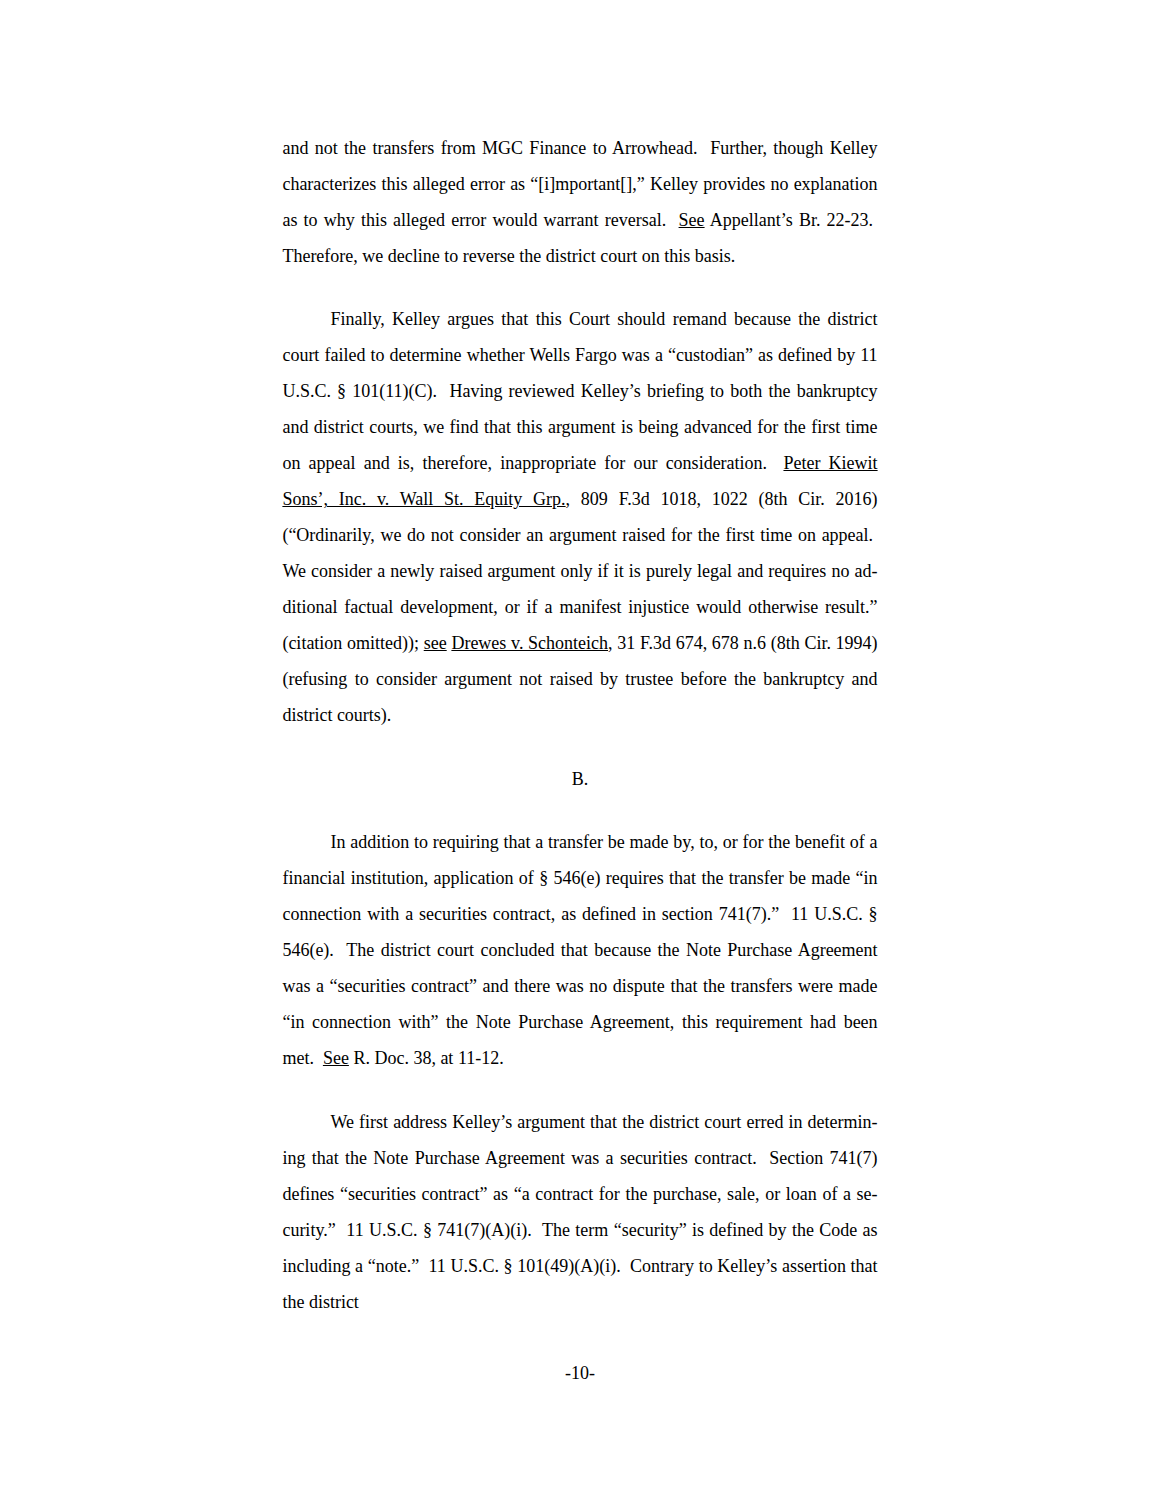and not the transfers from MGC Finance to Arrowhead. Further, though Kelley characterizes this alleged error as “[i]mportant[],” Kelley provides no explanation as to why this alleged error would warrant reversal. See Appellant’s Br. 22-23. Therefore, we decline to reverse the district court on this basis.
Finally, Kelley argues that this Court should remand because the district court failed to determine whether Wells Fargo was a “custodian” as defined by 11 U.S.C. § 101(11)(C). Having reviewed Kelley’s briefing to both the bankruptcy and district courts, we find that this argument is being advanced for the first time on appeal and is, therefore, inappropriate for our consideration. Peter Kiewit Sons’, Inc. v. Wall St. Equity Grp., 809 F.3d 1018, 1022 (8th Cir. 2016) (“Ordinarily, we do not consider an argument raised for the first time on appeal. We consider a newly raised argument only if it is purely legal and requires no additional factual development, or if a manifest injustice would otherwise result.” (citation omitted)); see Drewes v. Schonteich, 31 F.3d 674, 678 n.6 (8th Cir. 1994) (refusing to consider argument not raised by trustee before the bankruptcy and district courts).
B.
In addition to requiring that a transfer be made by, to, or for the benefit of a financial institution, application of § 546(e) requires that the transfer be made “in connection with a securities contract, as defined in section 741(7).” 11 U.S.C. § 546(e). The district court concluded that because the Note Purchase Agreement was a “securities contract” and there was no dispute that the transfers were made “in connection with” the Note Purchase Agreement, this requirement had been met. See R. Doc. 38, at 11-12.
We first address Kelley’s argument that the district court erred in determining that the Note Purchase Agreement was a securities contract. Section 741(7) defines “securities contract” as “a contract for the purchase, sale, or loan of a security.” 11 U.S.C. § 741(7)(A)(i). The term “security” is defined by the Code as including a “note.” 11 U.S.C. § 101(49)(A)(i). Contrary to Kelley’s assertion that the district
-10-